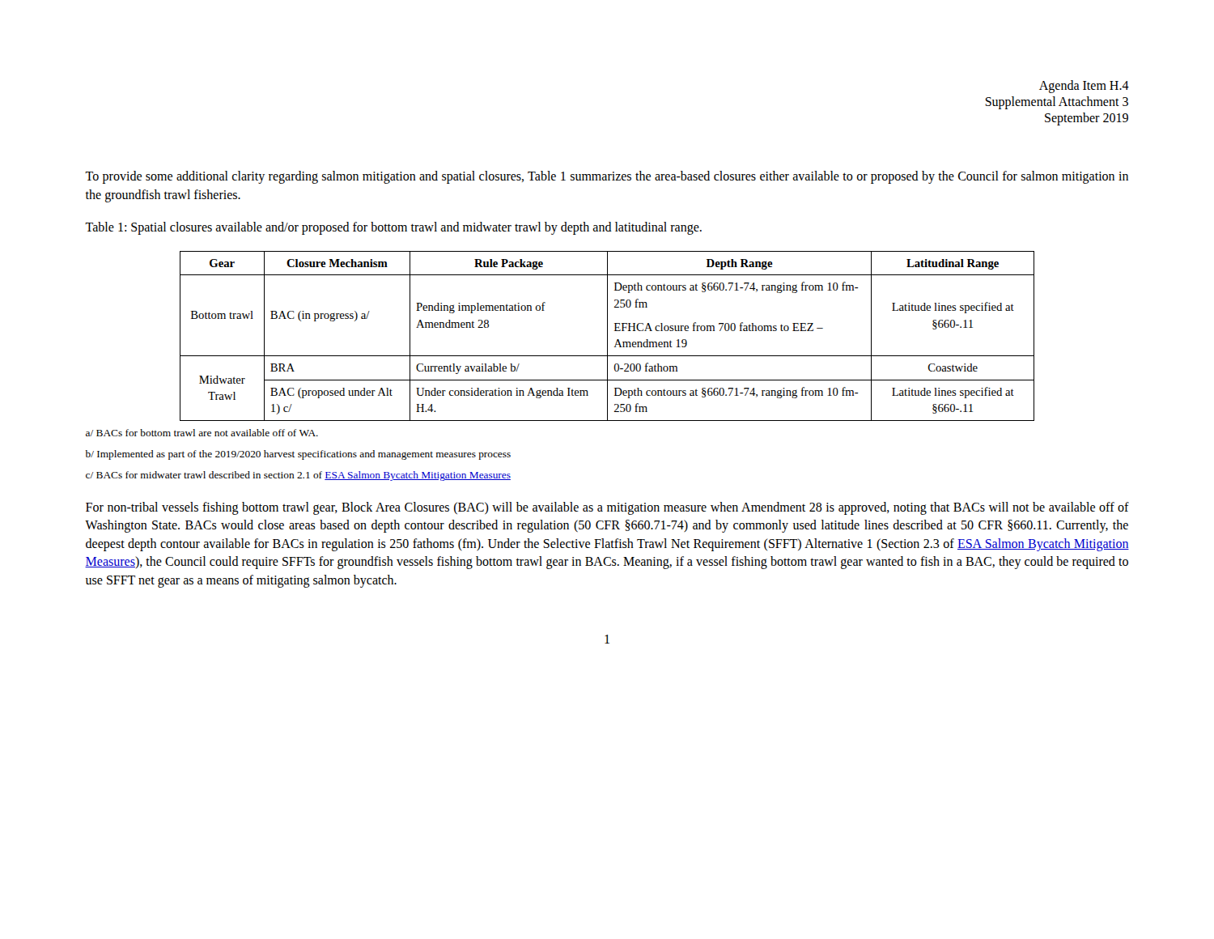Agenda Item H.4
Supplemental Attachment 3
September 2019
To provide some additional clarity regarding salmon mitigation and spatial closures, Table 1 summarizes the area-based closures either available to or proposed by the Council for salmon mitigation in the groundfish trawl fisheries.
Table 1: Spatial closures available and/or proposed for bottom trawl and midwater trawl by depth and latitudinal range.
| Gear | Closure Mechanism | Rule Package | Depth Range | Latitudinal Range |
| --- | --- | --- | --- | --- |
| Bottom trawl | BAC (in progress) a/ | Pending implementation of Amendment 28 | Depth contours at §660.71-74, ranging from 10 fm-250 fm EFHCA closure from 700 fathoms to EEZ – Amendment 19 | Latitude lines specified at §660-.11 |
| Midwater Trawl | BRA | Currently available b/ | 0-200 fathom | Coastwide |
| BAC (proposed under Alt 1) c/ | Under consideration in Agenda Item H.4. | Depth contours at §660.71-74, ranging from 10 fm-250 fm | Latitude lines specified at §660-.11 |
a/ BACs for bottom trawl are not available off of WA.
b/ Implemented as part of the 2019/2020 harvest specifications and management measures process
c/ BACs for midwater trawl described in section 2.1 of ESA Salmon Bycatch Mitigation Measures
For non-tribal vessels fishing bottom trawl gear, Block Area Closures (BAC) will be available as a mitigation measure when Amendment 28 is approved, noting that BACs will not be available off of Washington State. BACs would close areas based on depth contour described in regulation (50 CFR §660.71-74) and by commonly used latitude lines described at 50 CFR §660.11. Currently, the deepest depth contour available for BACs in regulation is 250 fathoms (fm). Under the Selective Flatfish Trawl Net Requirement (SFFT) Alternative 1 (Section 2.3 of ESA Salmon Bycatch Mitigation Measures), the Council could require SFFTs for groundfish vessels fishing bottom trawl gear in BACs. Meaning, if a vessel fishing bottom trawl gear wanted to fish in a BAC, they could be required to use SFFT net gear as a means of mitigating salmon bycatch.
1